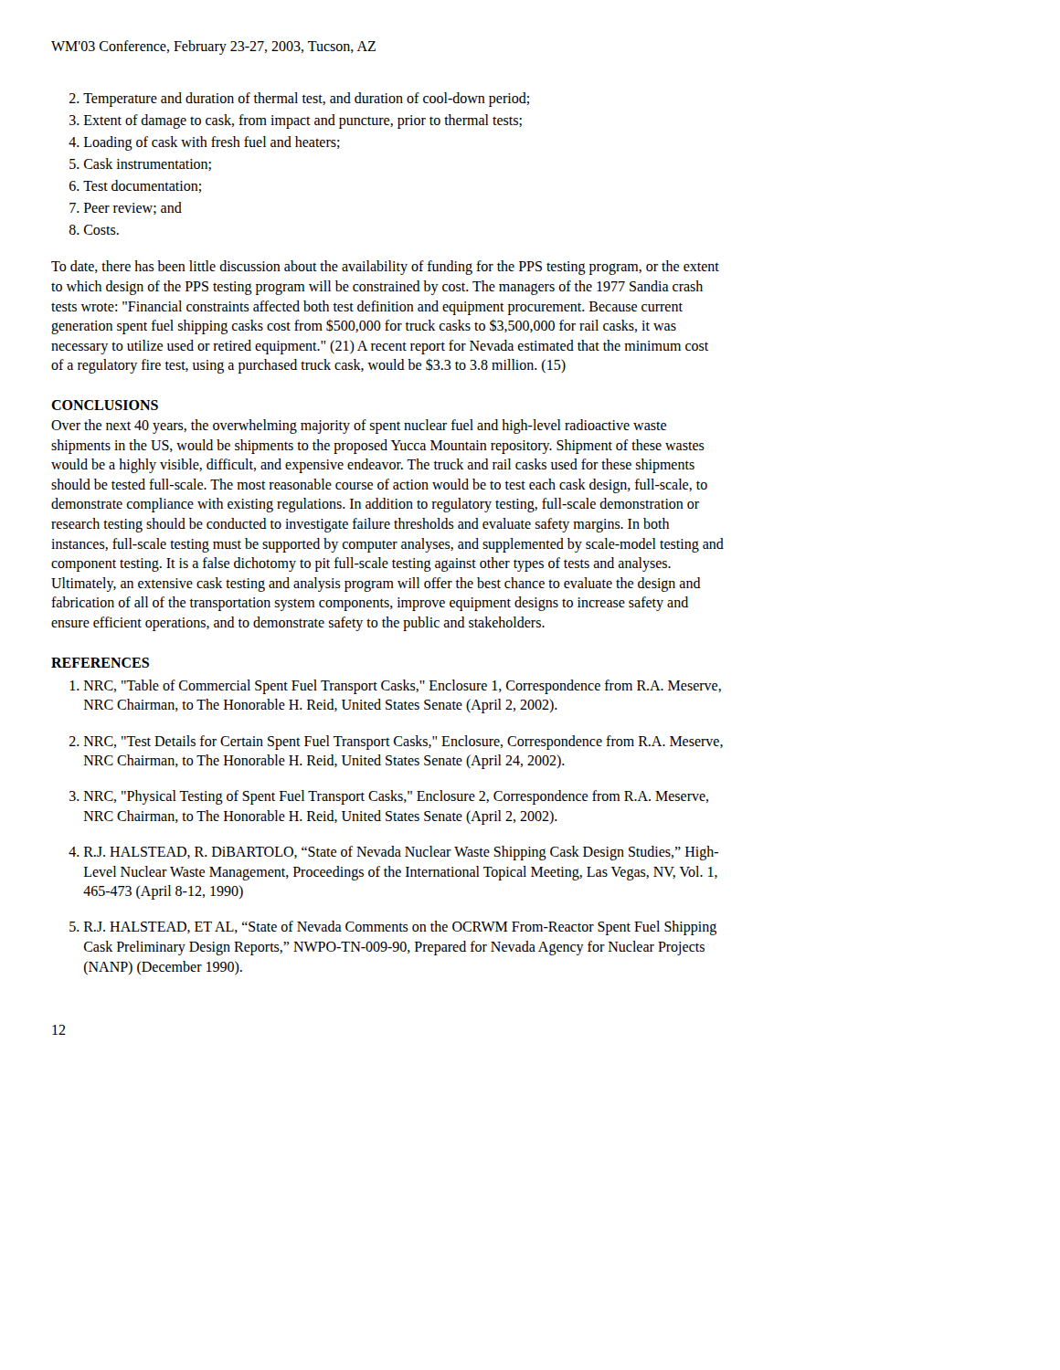WM'03 Conference, February 23-27, 2003, Tucson, AZ
Temperature and duration of thermal test, and duration of cool-down period;
Extent of damage to cask, from impact and puncture, prior to thermal tests;
Loading of cask with fresh fuel and heaters;
Cask instrumentation;
Test documentation;
Peer review; and
Costs.
To date, there has been little discussion about the availability of funding for the PPS testing program, or the extent to which design of the PPS testing program will be constrained by cost. The managers of the 1977 Sandia crash tests wrote: "Financial constraints affected both test definition and equipment procurement. Because current generation spent fuel shipping casks cost from $500,000 for truck casks to $3,500,000 for rail casks, it was necessary to utilize used or retired equipment." (21) A recent report for Nevada estimated that the minimum cost of a regulatory fire test, using a purchased truck cask, would be $3.3 to 3.8 million. (15)
Conclusions
Over the next 40 years, the overwhelming majority of spent nuclear fuel and high-level radioactive waste shipments in the US, would be shipments to the proposed Yucca Mountain repository. Shipment of these wastes would be a highly visible, difficult, and expensive endeavor. The truck and rail casks used for these shipments should be tested full-scale. The most reasonable course of action would be to test each cask design, full-scale, to demonstrate compliance with existing regulations. In addition to regulatory testing, full-scale demonstration or research testing should be conducted to investigate failure thresholds and evaluate safety margins. In both instances, full-scale testing must be supported by computer analyses, and supplemented by scale-model testing and component testing. It is a false dichotomy to pit full-scale testing against other types of tests and analyses. Ultimately, an extensive cask testing and analysis program will offer the best chance to evaluate the design and fabrication of all of the transportation system components, improve equipment designs to increase safety and ensure efficient operations, and to demonstrate safety to the public and stakeholders.
References
NRC, "Table of Commercial Spent Fuel Transport Casks," Enclosure 1, Correspondence from R.A. Meserve, NRC Chairman, to The Honorable H. Reid, United States Senate (April 2, 2002).
NRC, "Test Details for Certain Spent Fuel Transport Casks," Enclosure, Correspondence from R.A. Meserve, NRC Chairman, to The Honorable H. Reid, United States Senate (April 24, 2002).
NRC, "Physical Testing of Spent Fuel Transport Casks," Enclosure 2, Correspondence from R.A. Meserve, NRC Chairman, to The Honorable H. Reid, United States Senate (April 2, 2002).
R.J. HALSTEAD, R. DiBARTOLO, “State of Nevada Nuclear Waste Shipping Cask Design Studies,” High-Level Nuclear Waste Management, Proceedings of the International Topical Meeting, Las Vegas, NV, Vol. 1, 465-473 (April 8-12, 1990)
R.J. HALSTEAD, ET AL, “State of Nevada Comments on the OCRWM From-Reactor Spent Fuel Shipping Cask Preliminary Design Reports,” NWPO-TN-009-90, Prepared for Nevada Agency for Nuclear Projects (NANP) (December 1990).
12